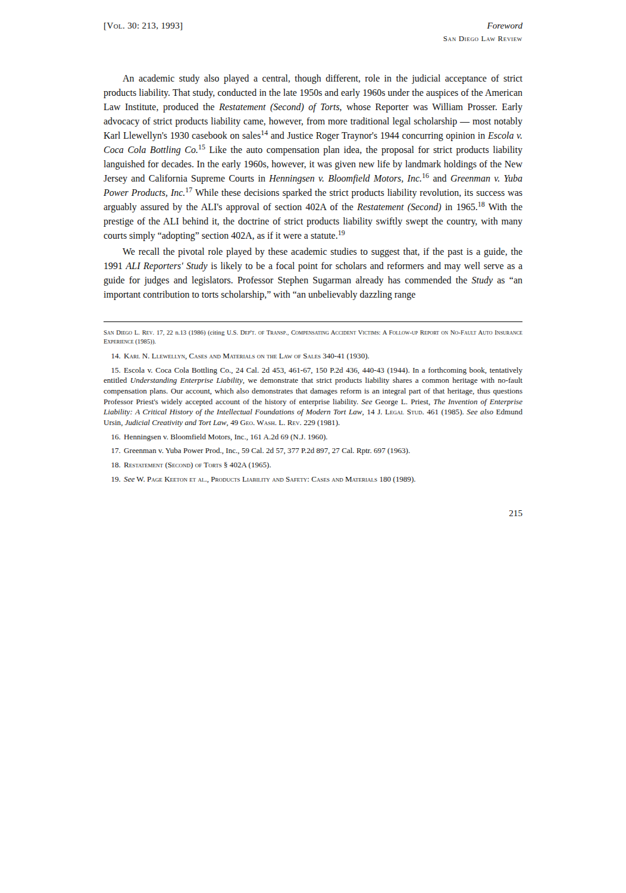[Vol. 30: 213, 1993]
Foreword San Diego Law Review
An academic study also played a central, though different, role in the judicial acceptance of strict products liability. That study, conducted in the late 1950s and early 1960s under the auspices of the American Law Institute, produced the Restatement (Second) of Torts, whose Reporter was William Prosser. Early advocacy of strict products liability came, however, from more traditional legal scholarship — most notably Karl Llewellyn's 1930 casebook on sales14 and Justice Roger Traynor's 1944 concurring opinion in Escola v. Coca Cola Bottling Co.15 Like the auto compensation plan idea, the proposal for strict products liability languished for decades. In the early 1960s, however, it was given new life by landmark holdings of the New Jersey and California Supreme Courts in Henningsen v. Bloomfield Motors, Inc.16 and Greenman v. Yuba Power Products, Inc.17 While these decisions sparked the strict products liability revolution, its success was arguably assured by the ALI's approval of section 402A of the Restatement (Second) in 1965.18 With the prestige of the ALI behind it, the doctrine of strict products liability swiftly swept the country, with many courts simply “adopting” section 402A, as if it were a statute.19
We recall the pivotal role played by these academic studies to suggest that, if the past is a guide, the 1991 ALI Reporters' Study is likely to be a focal point for scholars and reformers and may well serve as a guide for judges and legislators. Professor Stephen Sugarman already has commended the Study as “an important contribution to torts scholarship,” with “an unbelievably dazzling range
San Diego L. Rev. 17, 22 n.13 (1986) (citing U.S. Dep't. of Transp., Compensating Accident Victims: A Follow-up Report on No-Fault Auto Insurance Experience (1985)).
14. Karl N. Llewellyn, Cases and Materials on the Law of Sales 340-41 (1930).
15. Escola v. Coca Cola Bottling Co., 24 Cal. 2d 453, 461-67, 150 P.2d 436, 440-43 (1944). In a forthcoming book, tentatively entitled Understanding Enterprise Liability, we demonstrate that strict products liability shares a common heritage with no-fault compensation plans. Our account, which also demonstrates that damages reform is an integral part of that heritage, thus questions Professor Priest's widely accepted account of the history of enterprise liability. See George L. Priest, The Invention of Enterprise Liability: A Critical History of the Intellectual Foundations of Modern Tort Law, 14 J. Legal Stud. 461 (1985). See also Edmund Ursin, Judicial Creativity and Tort Law, 49 Geo. Wash. L. Rev. 229 (1981).
16. Henningsen v. Bloomfield Motors, Inc., 161 A.2d 69 (N.J. 1960).
17. Greenman v. Yuba Power Prod., Inc., 59 Cal. 2d 57, 377 P.2d 897, 27 Cal. Rptr. 697 (1963).
18. Restatement (Second) of Torts § 402A (1965).
19. See W. Page Keeton et al., Products Liability and Safety: Cases and Materials 180 (1989).
215